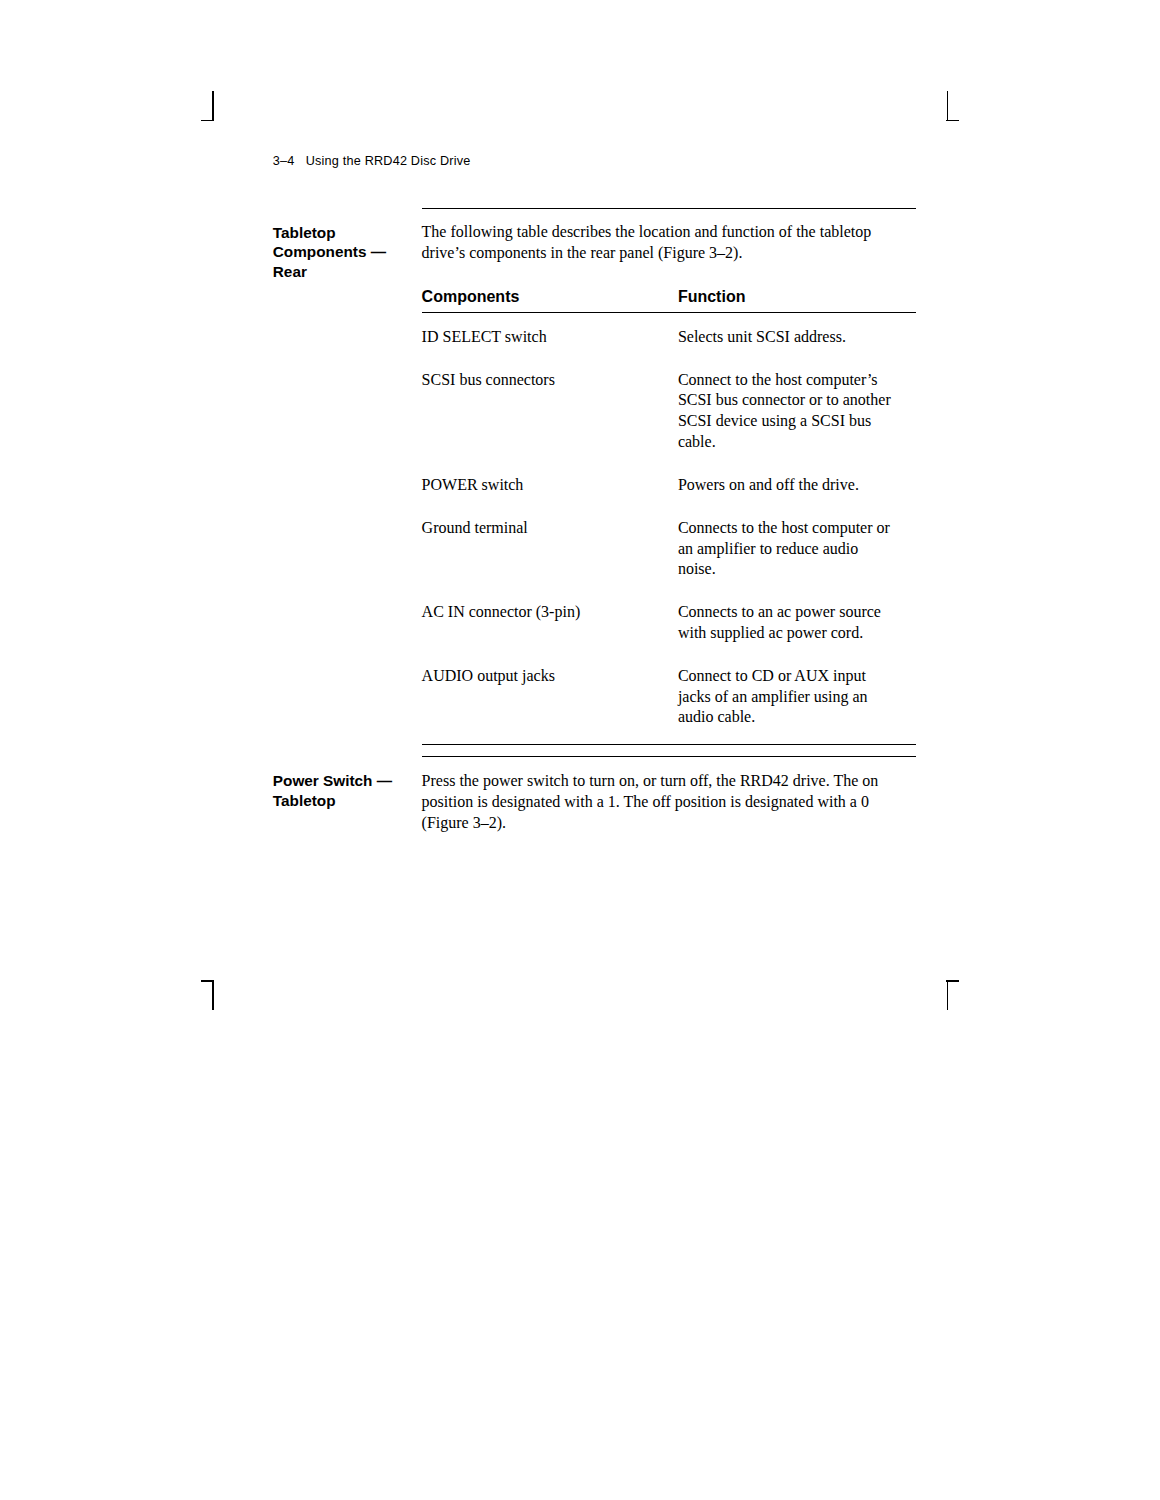3–4 Using the RRD42 Disc Drive
Tabletop
Components —
Rear
The following table describes the location and function of the tabletop drive’s components in the rear panel (Figure 3–2).
| Components | Function |
| --- | --- |
| ID SELECT switch | Selects unit SCSI address. |
| SCSI bus connectors | Connect to the host computer’s SCSI bus connector or to another SCSI device using a SCSI bus cable. |
| POWER switch | Powers on and off the drive. |
| Ground terminal | Connects to the host computer or an amplifier to reduce audio noise. |
| AC IN connector (3-pin) | Connects to an ac power source with supplied ac power cord. |
| AUDIO output jacks | Connect to CD or AUX input jacks of an amplifier using an audio cable. |
Power Switch —
Tabletop
Press the power switch to turn on, or turn off, the RRD42 drive. The on position is designated with a 1. The off position is designated with a 0 (Figure 3–2).